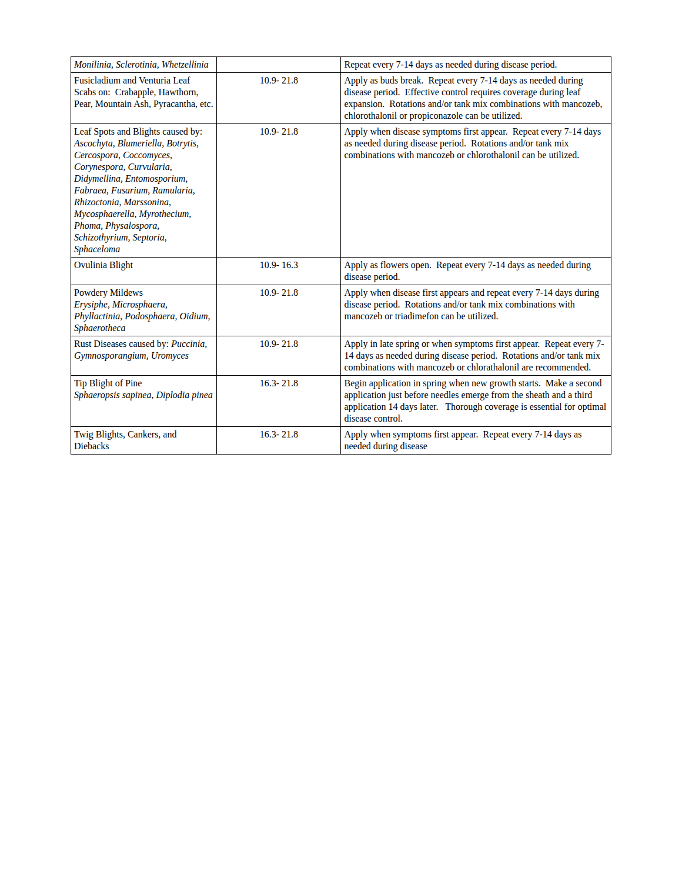| Monilinia , Sclerotinia , Whetzellinia | | Repeat every 7-14 days as needed during disease period. |
| Fusicladium and Venturia Leaf Scabs on: Crabapple, Hawthorn, Pear, Mountain Ash, Pyracantha, etc. | 10.9- 21.8 | Apply as buds break. Repeat every 7-14 days as needed during disease period. Effective control requires coverage during leaf expansion. Rotations and/or tank mix combinations with mancozeb, chlorothalonil or propiconazole can be utilized. |
| Leaf Spots and Blights caused by: Ascochyta, Blumeriella, Botrytis, Cercospora, Coccomyces, Corynespora, Curvularia, Didymellina, Entomosporium, Fabraea, Fusarium, Ramularia, Rhizoctonia, Marssonina, Mycosphaerella, Myrothecium, Phoma, Physalospora, Schizothyrium, Septoria, Sphaceloma | 10.9- 21.8 | Apply when disease symptoms first appear. Repeat every 7-14 days as needed during disease period. Rotations and/or tank mix combinations with mancozeb or chlorothalonil can be utilized. |
| Ovulinia Blight | 10.9- 16.3 | Apply as flowers open. Repeat every 7-14 days as needed during disease period. |
| Powdery Mildews Erysiphe, Microsphaera, Phyllactinia, Podosphaera, Oidium, Sphaerotheca | 10.9- 21.8 | Apply when disease first appears and repeat every 7-14 days during disease period. Rotations and/or tank mix combinations with mancozeb or triadimefon can be utilized. |
| Rust Diseases caused by: Puccinia, Gymnosporangium, Uromyces | 10.9- 21.8 | Apply in late spring or when symptoms first appear. Repeat every 7-14 days as needed during disease period. Rotations and/or tank mix combinations with mancozeb or chlorathalonil are recommended. |
| Tip Blight of Pine Sphaeropsis sapinea, Diplodia pinea | 16.3- 21.8 | Begin application in spring when new growth starts. Make a second application just before needles emerge from the sheath and a third application 14 days later. Thorough coverage is essential for optimal disease control. |
| Twig Blights, Cankers, and Diebacks | 16.3- 21.8 | Apply when symptoms first appear. Repeat every 7-14 days as needed during disease |